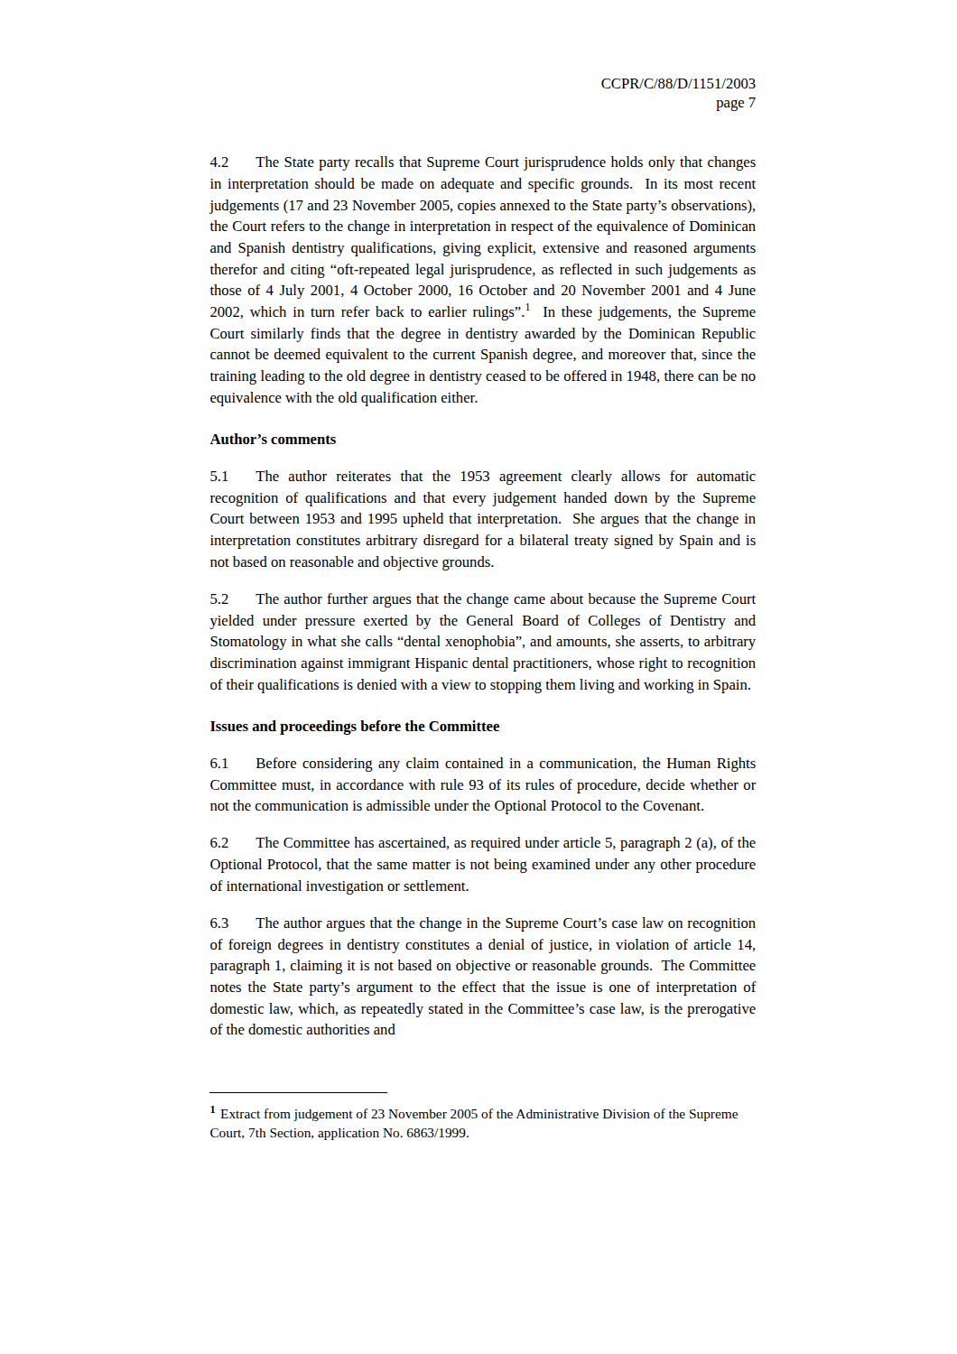CCPR/C/88/D/1151/2003
page 7
4.2 The State party recalls that Supreme Court jurisprudence holds only that changes in interpretation should be made on adequate and specific grounds. In its most recent judgements (17 and 23 November 2005, copies annexed to the State party’s observations), the Court refers to the change in interpretation in respect of the equivalence of Dominican and Spanish dentistry qualifications, giving explicit, extensive and reasoned arguments therefor and citing “oft-repeated legal jurisprudence, as reflected in such judgements as those of 4 July 2001, 4 October 2000, 16 October and 20 November 2001 and 4 June 2002, which in turn refer back to earlier rulings”.1 In these judgements, the Supreme Court similarly finds that the degree in dentistry awarded by the Dominican Republic cannot be deemed equivalent to the current Spanish degree, and moreover that, since the training leading to the old degree in dentistry ceased to be offered in 1948, there can be no equivalence with the old qualification either.
Author’s comments
5.1 The author reiterates that the 1953 agreement clearly allows for automatic recognition of qualifications and that every judgement handed down by the Supreme Court between 1953 and 1995 upheld that interpretation. She argues that the change in interpretation constitutes arbitrary disregard for a bilateral treaty signed by Spain and is not based on reasonable and objective grounds.
5.2 The author further argues that the change came about because the Supreme Court yielded under pressure exerted by the General Board of Colleges of Dentistry and Stomatology in what she calls “dental xenophobia”, and amounts, she asserts, to arbitrary discrimination against immigrant Hispanic dental practitioners, whose right to recognition of their qualifications is denied with a view to stopping them living and working in Spain.
Issues and proceedings before the Committee
6.1 Before considering any claim contained in a communication, the Human Rights Committee must, in accordance with rule 93 of its rules of procedure, decide whether or not the communication is admissible under the Optional Protocol to the Covenant.
6.2 The Committee has ascertained, as required under article 5, paragraph 2 (a), of the Optional Protocol, that the same matter is not being examined under any other procedure of international investigation or settlement.
6.3 The author argues that the change in the Supreme Court’s case law on recognition of foreign degrees in dentistry constitutes a denial of justice, in violation of article 14, paragraph 1, claiming it is not based on objective or reasonable grounds. The Committee notes the State party’s argument to the effect that the issue is one of interpretation of domestic law, which, as repeatedly stated in the Committee’s case law, is the prerogative of the domestic authorities and
1 Extract from judgement of 23 November 2005 of the Administrative Division of the Supreme Court, 7th Section, application No. 6863/1999.